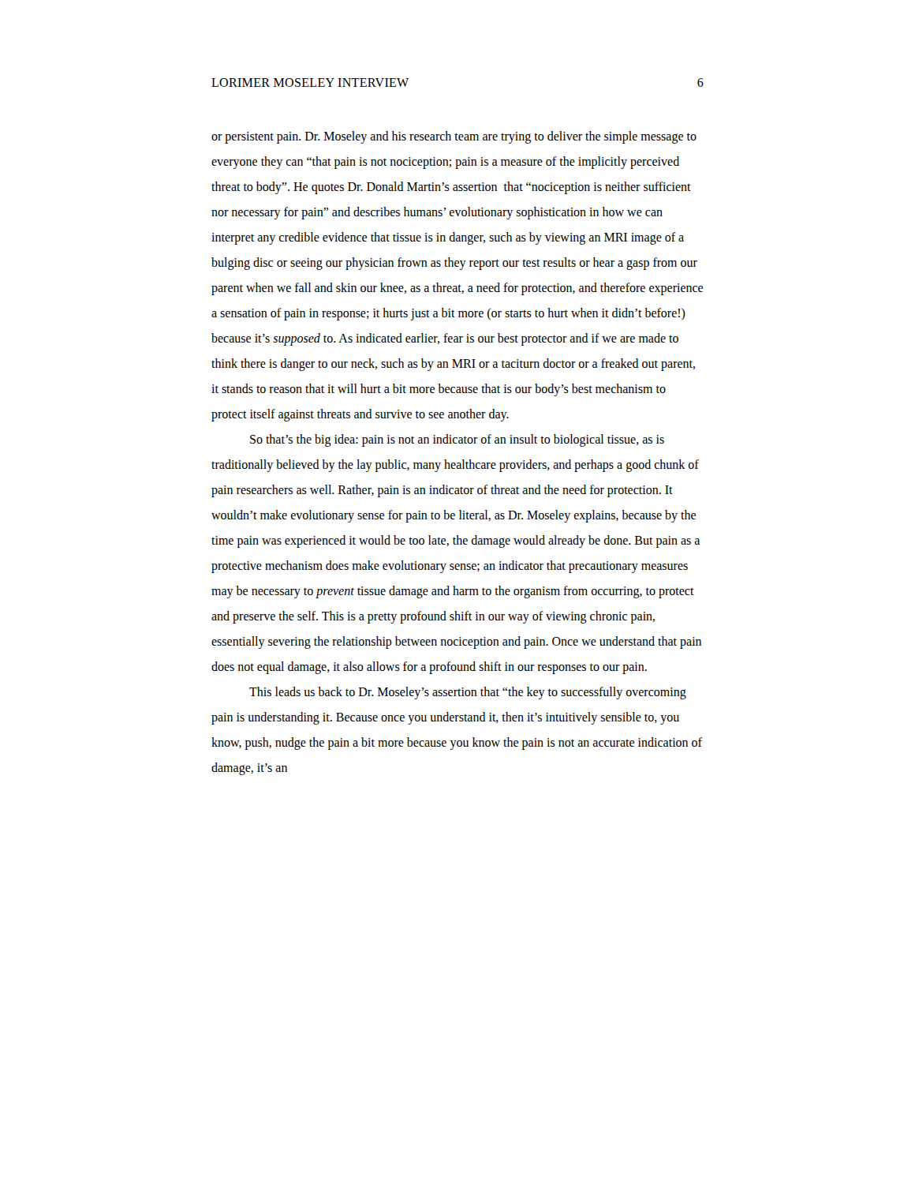Lorimer Moseley Interview 6
or persistent pain. Dr. Moseley and his research team are trying to deliver the simple message to everyone they can “that pain is not nociception; pain is a measure of the implicitly perceived threat to body”. He quotes Dr. Donald Martin’s assertion that “nociception is neither sufficient nor necessary for pain” and describes humans’ evolutionary sophistication in how we can interpret any credible evidence that tissue is in danger, such as by viewing an MRI image of a bulging disc or seeing our physician frown as they report our test results or hear a gasp from our parent when we fall and skin our knee, as a threat, a need for protection, and therefore experience a sensation of pain in response; it hurts just a bit more (or starts to hurt when it didn’t before!) because it’s supposed to. As indicated earlier, fear is our best protector and if we are made to think there is danger to our neck, such as by an MRI or a taciturn doctor or a freaked out parent, it stands to reason that it will hurt a bit more because that is our body’s best mechanism to protect itself against threats and survive to see another day.
So that’s the big idea: pain is not an indicator of an insult to biological tissue, as is traditionally believed by the lay public, many healthcare providers, and perhaps a good chunk of pain researchers as well. Rather, pain is an indicator of threat and the need for protection. It wouldn’t make evolutionary sense for pain to be literal, as Dr. Moseley explains, because by the time pain was experienced it would be too late, the damage would already be done. But pain as a protective mechanism does make evolutionary sense; an indicator that precautionary measures may be necessary to prevent tissue damage and harm to the organism from occurring, to protect and preserve the self. This is a pretty profound shift in our way of viewing chronic pain, essentially severing the relationship between nociception and pain. Once we understand that pain does not equal damage, it also allows for a profound shift in our responses to our pain.
This leads us back to Dr. Moseley’s assertion that “the key to successfully overcoming pain is understanding it. Because once you understand it, then it’s intuitively sensible to, you know, push, nudge the pain a bit more because you know the pain is not an accurate indication of damage, it’s an